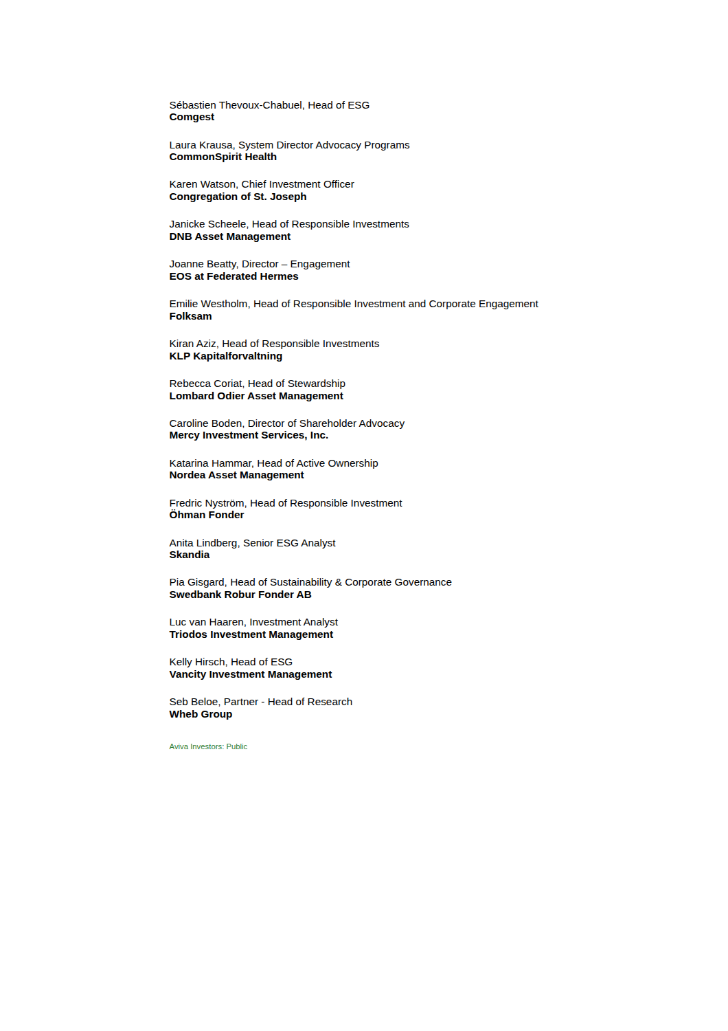Sébastien Thevoux-Chabuel, Head of ESG
Comgest
Laura Krausa, System Director Advocacy Programs
CommonSpirit Health
Karen Watson, Chief Investment Officer
Congregation of St. Joseph
Janicke Scheele, Head of Responsible Investments
DNB Asset Management
Joanne Beatty, Director – Engagement
EOS at Federated Hermes
Emilie Westholm, Head of Responsible Investment and Corporate Engagement
Folksam
Kiran Aziz, Head of Responsible Investments
KLP Kapitalforvaltning
Rebecca Coriat, Head of Stewardship
Lombard Odier Asset Management
Caroline Boden, Director of Shareholder Advocacy
Mercy Investment Services, Inc.
Katarina Hammar, Head of Active Ownership
Nordea Asset Management
Fredric Nyström, Head of Responsible Investment
Öhman Fonder
Anita Lindberg, Senior ESG Analyst
Skandia
Pia Gisgard, Head of Sustainability & Corporate Governance
Swedbank Robur Fonder AB
Luc van Haaren, Investment Analyst
Triodos Investment Management
Kelly Hirsch, Head of ESG
Vancity Investment Management
Seb Beloe, Partner - Head of Research
Wheb Group
Aviva Investors: Public